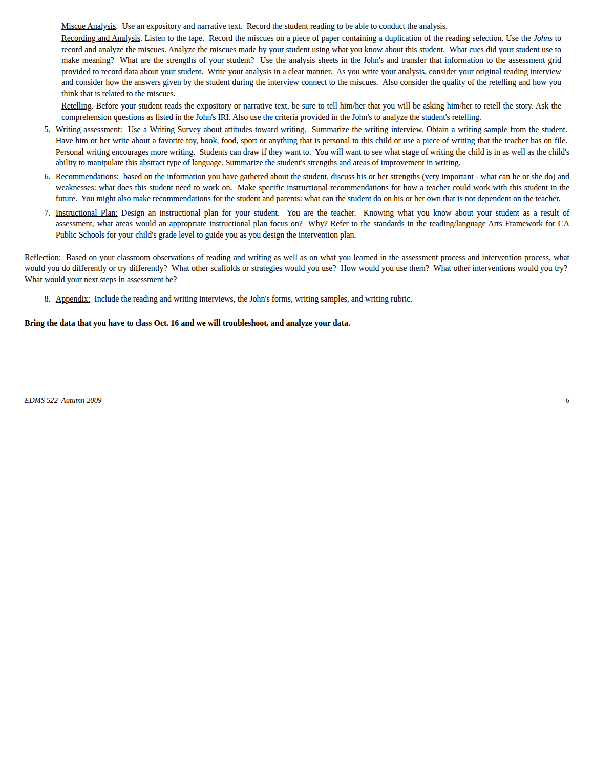Miscue Analysis. Use an expository and narrative text. Record the student reading to be able to conduct the analysis.
Recording and Analysis. Listen to the tape. Record the miscues on a piece of paper containing a duplication of the reading selection. Use the Johns to record and analyze the miscues. Analyze the miscues made by your student using what you know about this student. What cues did your student use to make meaning? What are the strengths of your student? Use the analysis sheets in the John's and transfer that information to the assessment grid provided to record data about your student. Write your analysis in a clear manner. As you write your analysis, consider your original reading interview and consider how the answers given by the student during the interview connect to the miscues. Also consider the quality of the retelling and how you think that is related to the miscues.
Retelling. Before your student reads the expository or narrative text, be sure to tell him/her that you will be asking him/her to retell the story. Ask the comprehension questions as listed in the John's IRI. Also use the criteria provided in the John's to analyze the student's retelling.
Writing assessment: Use a Writing Survey about attitudes toward writing. Summarize the writing interview. Obtain a writing sample from the student. Have him or her write about a favorite toy, book, food, sport or anything that is personal to this child or use a piece of writing that the teacher has on file. Personal writing encourages more writing. Students can draw if they want to. You will want to see what stage of writing the child is in as well as the child's ability to manipulate this abstract type of language. Summarize the student's strengths and areas of improvement in writing.
Recommendations: based on the information you have gathered about the student, discuss his or her strengths (very important - what can he or she do) and weaknesses: what does this student need to work on. Make specific instructional recommendations for how a teacher could work with this student in the future. You might also make recommendations for the student and parents: what can the student do on his or her own that is not dependent on the teacher.
Instructional Plan: Design an instructional plan for your student. You are the teacher. Knowing what you know about your student as a result of assessment, what areas would an appropriate instructional plan focus on? Why? Refer to the standards in the reading/language Arts Framework for CA Public Schools for your child's grade level to guide you as you design the intervention plan.
Reflection: Based on your classroom observations of reading and writing as well as on what you learned in the assessment process and intervention process, what would you do differently or try differently? What other scaffolds or strategies would you use? How would you use them? What other interventions would you try? What would your next steps in assessment be?
Appendix: Include the reading and writing interviews, the John's forms, writing samples, and writing rubric.
Bring the data that you have to class Oct. 16 and we will troubleshoot, and analyze your data.
EDMS 522 Autumn 2009 6